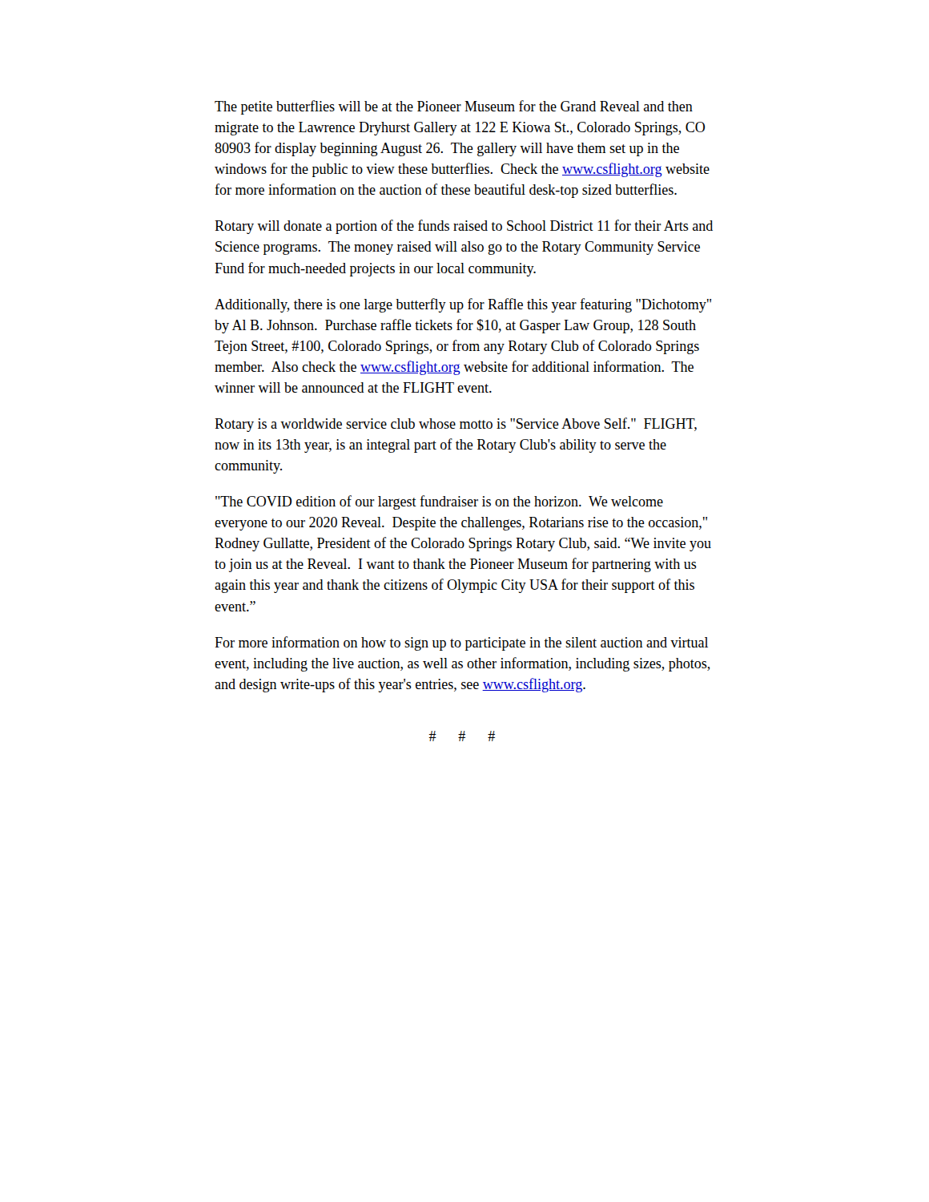The petite butterflies will be at the Pioneer Museum for the Grand Reveal and then migrate to the Lawrence Dryhurst Gallery at 122 E Kiowa St., Colorado Springs, CO 80903 for display beginning August 26. The gallery will have them set up in the windows for the public to view these butterflies. Check the www.csflight.org website for more information on the auction of these beautiful desk-top sized butterflies.
Rotary will donate a portion of the funds raised to School District 11 for their Arts and Science programs. The money raised will also go to the Rotary Community Service Fund for much-needed projects in our local community.
Additionally, there is one large butterfly up for Raffle this year featuring "Dichotomy" by Al B. Johnson. Purchase raffle tickets for $10, at Gasper Law Group, 128 South Tejon Street, #100, Colorado Springs, or from any Rotary Club of Colorado Springs member. Also check the www.csflight.org website for additional information. The winner will be announced at the FLIGHT event.
Rotary is a worldwide service club whose motto is "Service Above Self." FLIGHT, now in its 13th year, is an integral part of the Rotary Club's ability to serve the community.
"The COVID edition of our largest fundraiser is on the horizon. We welcome everyone to our 2020 Reveal. Despite the challenges, Rotarians rise to the occasion," Rodney Gullatte, President of the Colorado Springs Rotary Club, said. “We invite you to join us at the Reveal. I want to thank the Pioneer Museum for partnering with us again this year and thank the citizens of Olympic City USA for their support of this event.”
For more information on how to sign up to participate in the silent auction and virtual event, including the live auction, as well as other information, including sizes, photos, and design write-ups of this year's entries, see www.csflight.org.
# # #